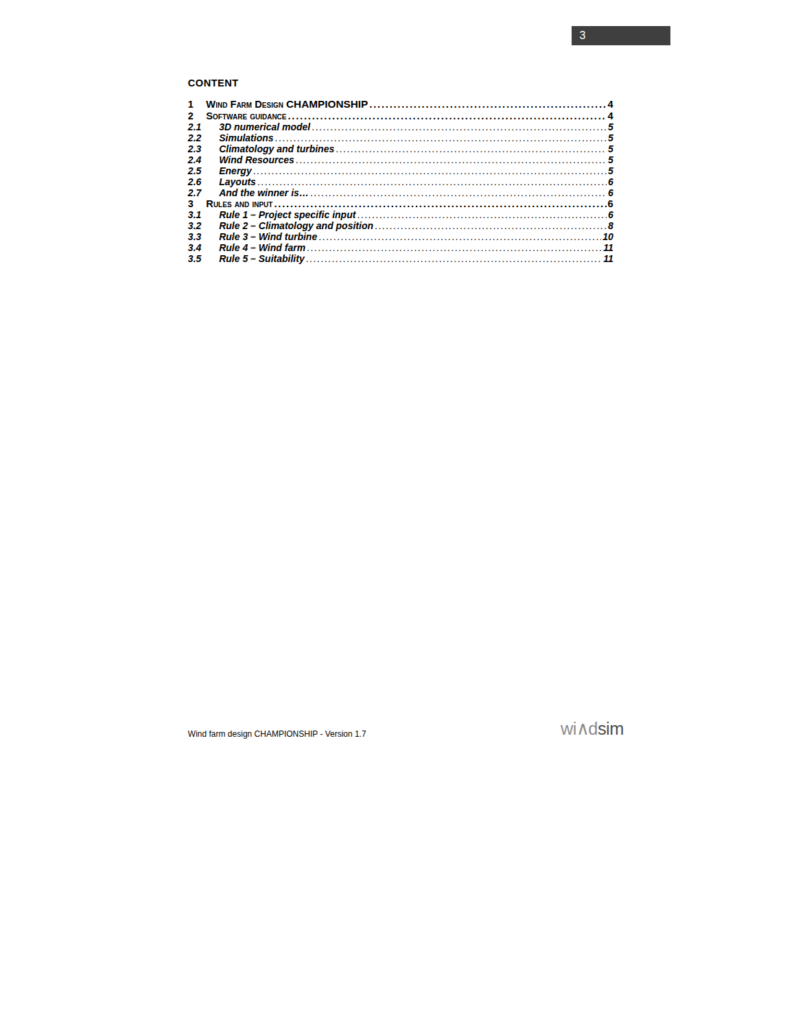3
Content
1 Wind Farm Design CHAMPIONSHIP ..................................................................... 4
2 Software guidance .......................................................................................... 4
2.1 3D numerical model .............................................................................................. 5
2.2 Simulations ......................................................................................................... 5
2.3 Climatology and turbines ................................................................................. 5
2.4 Wind Resources ................................................................................................. 5
2.5 Energy .................................................................................................................. 5
2.6 Layouts ................................................................................................................ 6
2.7 And the winner is… .............................................................................................. 6
3 Rules and input .................................................................................................. 6
3.1 Rule 1 – Project specific input ............................................................................ 6
3.2 Rule 2 – Climatology and position ......................................................................... 8
3.3 Rule 3 – Wind turbine ......................................................................................... 10
3.4 Rule 4 – Wind farm ............................................................................................. 11
3.5 Rule 5 – Suitability .............................................................................................. 11
Wind farm design CHAMPIONSHIP - Version 1.7
wi∧dsim